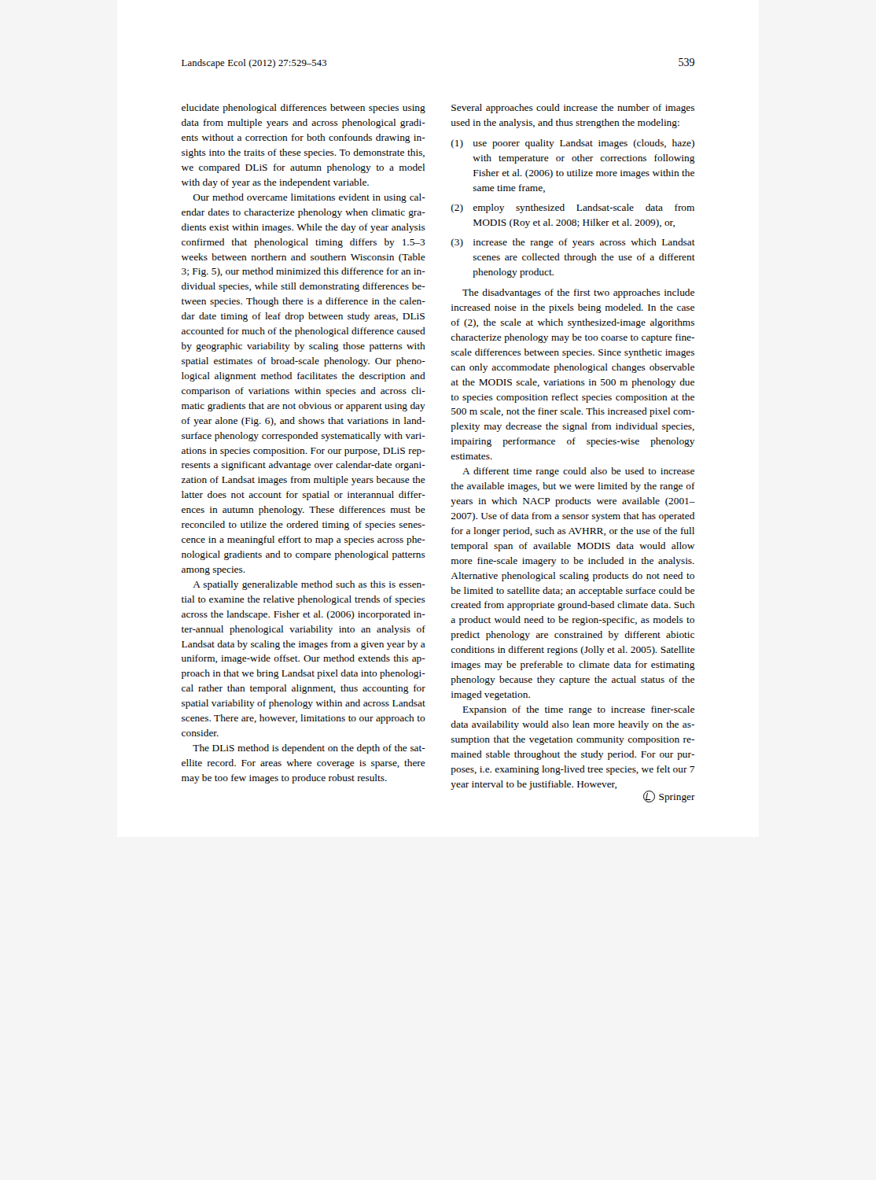Landscape Ecol (2012) 27:529–543 539
elucidate phenological differences between species using data from multiple years and across phenological gradients without a correction for both confounds drawing insights into the traits of these species. To demonstrate this, we compared DLiS for autumn phenology to a model with day of year as the independent variable.
Our method overcame limitations evident in using calendar dates to characterize phenology when climatic gradients exist within images. While the day of year analysis confirmed that phenological timing differs by 1.5–3 weeks between northern and southern Wisconsin (Table 3; Fig. 5), our method minimized this difference for an individual species, while still demonstrating differences between species. Though there is a difference in the calendar date timing of leaf drop between study areas, DLiS accounted for much of the phenological difference caused by geographic variability by scaling those patterns with spatial estimates of broad-scale phenology. Our phenological alignment method facilitates the description and comparison of variations within species and across climatic gradients that are not obvious or apparent using day of year alone (Fig. 6), and shows that variations in land-surface phenology corresponded systematically with variations in species composition. For our purpose, DLiS represents a significant advantage over calendar-date organization of Landsat images from multiple years because the latter does not account for spatial or interannual differences in autumn phenology. These differences must be reconciled to utilize the ordered timing of species senescence in a meaningful effort to map a species across phenological gradients and to compare phenological patterns among species.
A spatially generalizable method such as this is essential to examine the relative phenological trends of species across the landscape. Fisher et al. (2006) incorporated inter-annual phenological variability into an analysis of Landsat data by scaling the images from a given year by a uniform, image-wide offset. Our method extends this approach in that we bring Landsat pixel data into phenological rather than temporal alignment, thus accounting for spatial variability of phenology within and across Landsat scenes. There are, however, limitations to our approach to consider.
The DLiS method is dependent on the depth of the satellite record. For areas where coverage is sparse, there may be too few images to produce robust results.
Several approaches could increase the number of images used in the analysis, and thus strengthen the modeling:
(1) use poorer quality Landsat images (clouds, haze) with temperature or other corrections following Fisher et al. (2006) to utilize more images within the same time frame,
(2) employ synthesized Landsat-scale data from MODIS (Roy et al. 2008; Hilker et al. 2009), or,
(3) increase the range of years across which Landsat scenes are collected through the use of a different phenology product.
The disadvantages of the first two approaches include increased noise in the pixels being modeled. In the case of (2), the scale at which synthesized-image algorithms characterize phenology may be too coarse to capture fine-scale differences between species. Since synthetic images can only accommodate phenological changes observable at the MODIS scale, variations in 500 m phenology due to species composition reflect species composition at the 500 m scale, not the finer scale. This increased pixel complexity may decrease the signal from individual species, impairing performance of species-wise phenology estimates.
A different time range could also be used to increase the available images, but we were limited by the range of years in which NACP products were available (2001–2007). Use of data from a sensor system that has operated for a longer period, such as AVHRR, or the use of the full temporal span of available MODIS data would allow more fine-scale imagery to be included in the analysis. Alternative phenological scaling products do not need to be limited to satellite data; an acceptable surface could be created from appropriate ground-based climate data. Such a product would need to be region-specific, as models to predict phenology are constrained by different abiotic conditions in different regions (Jolly et al. 2005). Satellite images may be preferable to climate data for estimating phenology because they capture the actual status of the imaged vegetation.
Expansion of the time range to increase finer-scale data availability would also lean more heavily on the assumption that the vegetation community composition remained stable throughout the study period. For our purposes, i.e. examining long-lived tree species, we felt our 7 year interval to be justifiable. However,
Springer